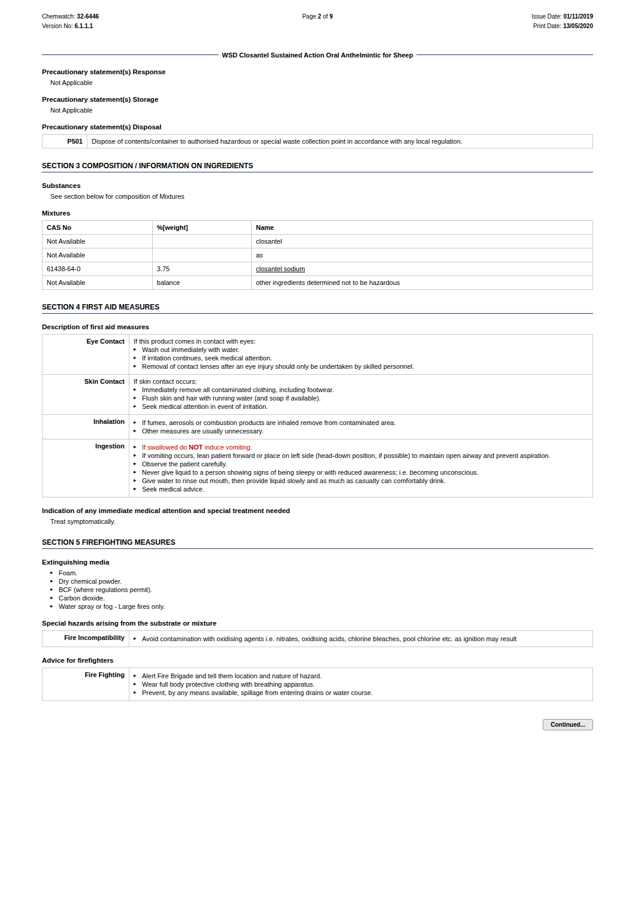Chemwatch: 32-6446
Version No: 6.1.1.1
Page 2 of 9
Issue Date: 01/11/2019
Print Date: 13/05/2020
WSD Closantel Sustained Action Oral Anthelmintic for Sheep
Precautionary statement(s) Response
Not Applicable
Precautionary statement(s) Storage
Not Applicable
Precautionary statement(s) Disposal
| P501 | Dispose of contents/container to authorised hazardous or special waste collection point in accordance with any local regulation. |
SECTION 3 COMPOSITION / INFORMATION ON INGREDIENTS
Substances
See section below for composition of Mixtures
Mixtures
| CAS No | %[weight] | Name |
| --- | --- | --- |
| Not Available | | closantel |
| Not Available | | as |
| 61438-64-0 | 3.75 | closantel sodium |
| Not Available | balance | other ingredients determined not to be hazardous |
SECTION 4 FIRST AID MEASURES
Description of first aid measures
| Eye Contact | If this product comes in contact with eyes: Wash out immediately with water. If irritation continues, seek medical attention. Removal of contact lenses after an eye injury should only be undertaken by skilled personnel. |
| Skin Contact | If skin contact occurs: Immediately remove all contaminated clothing, including footwear. Flush skin and hair with running water (and soap if available). Seek medical attention in event of irritation. |
| Inhalation | If fumes, aerosols or combustion products are inhaled remove from contaminated area. Other measures are usually unnecessary. |
| Ingestion | If swallowed do NOT induce vomiting. If vomiting occurs, lean patient forward or place on left side (head-down position, if possible) to maintain open airway and prevent aspiration. Observe the patient carefully. Never give liquid to a person showing signs of being sleepy or with reduced awareness; i.e. becoming unconscious. Give water to rinse out mouth, then provide liquid slowly and as much as casualty can comfortably drink. Seek medical advice. |
Indication of any immediate medical attention and special treatment needed
Treat symptomatically.
SECTION 5 FIREFIGHTING MEASURES
Extinguishing media
Foam.
Dry chemical powder.
BCF (where regulations permit).
Carbon dioxide.
Water spray or fog - Large fires only.
Special hazards arising from the substrate or mixture
| Fire Incompatibility | Avoid contamination with oxidising agents i.e. nitrates, oxidising acids, chlorine bleaches, pool chlorine etc. as ignition may result |
Advice for firefighters
| Fire Fighting | Alert Fire Brigade and tell them location and nature of hazard. Wear full body protective clothing with breathing apparatus. Prevent, by any means available, spillage from entering drains or water course. |
Continued...